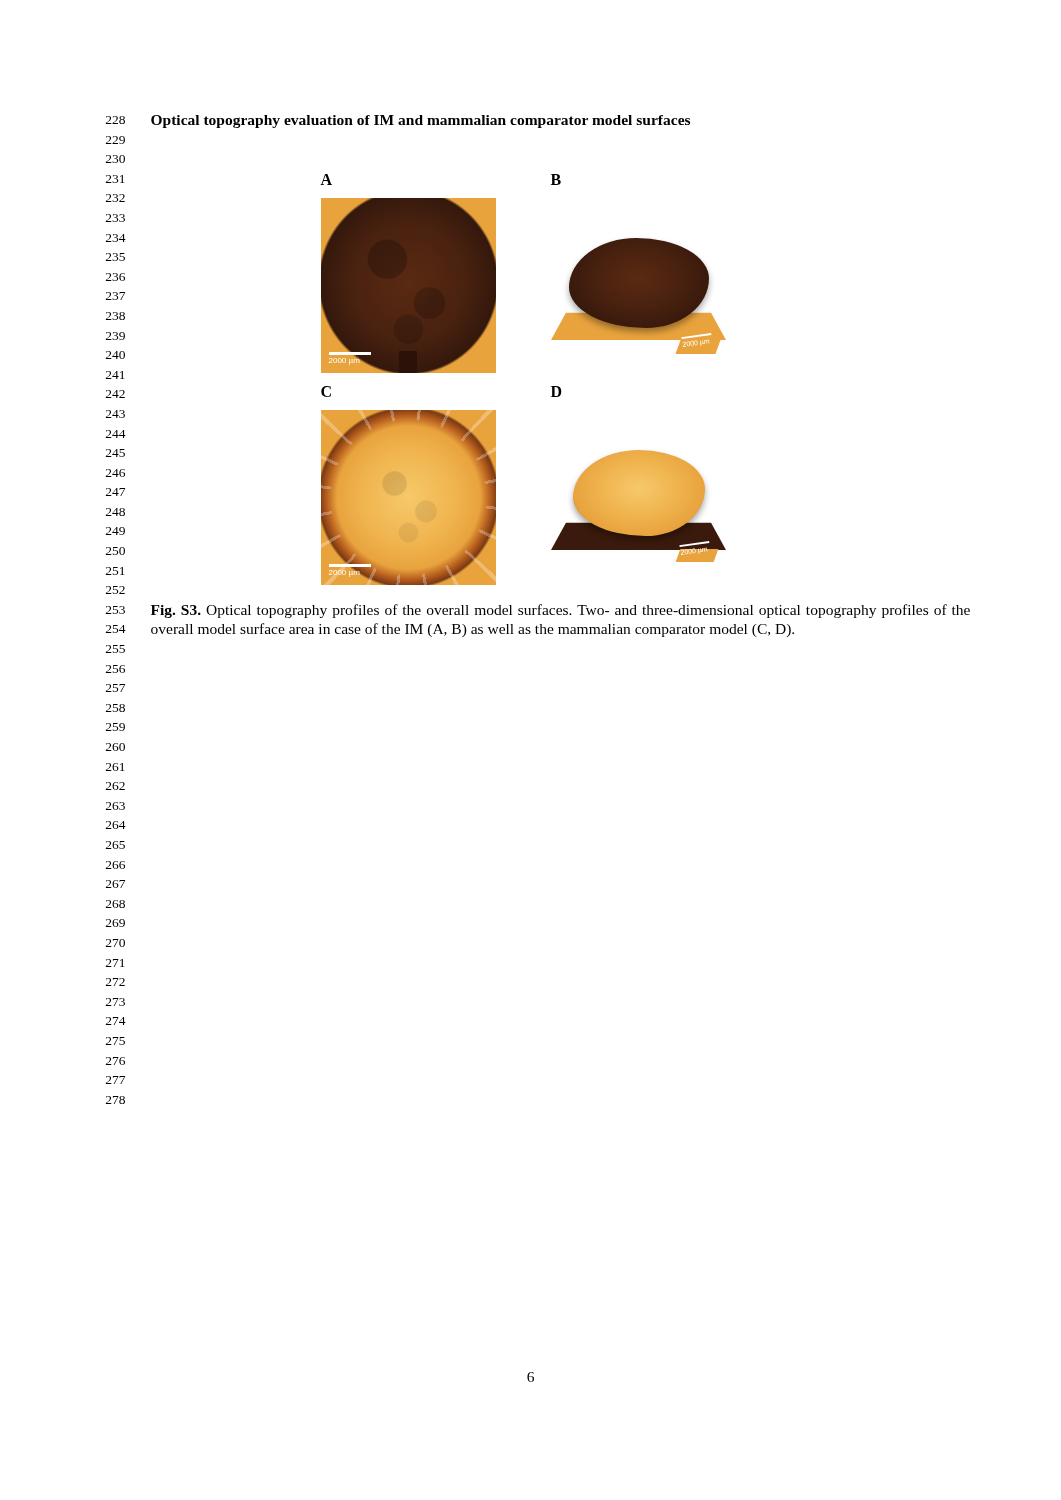228229230231232233234235236237238239240241242243244245246247248249250251252253254255256257258259260261262263264265266267268269270271272273274275276277278
Optical topography evaluation of IM and mammalian comparator model surfaces
A
B
2000 µm
2000 µm
C
D
2000 µm
2000 µm
Fig. S3. Optical topography profiles of the overall model surfaces. Two- and three-dimensional optical topography profiles of the overall model surface area in case of the IM (A, B) as well as the mammalian comparator model (C, D).
6